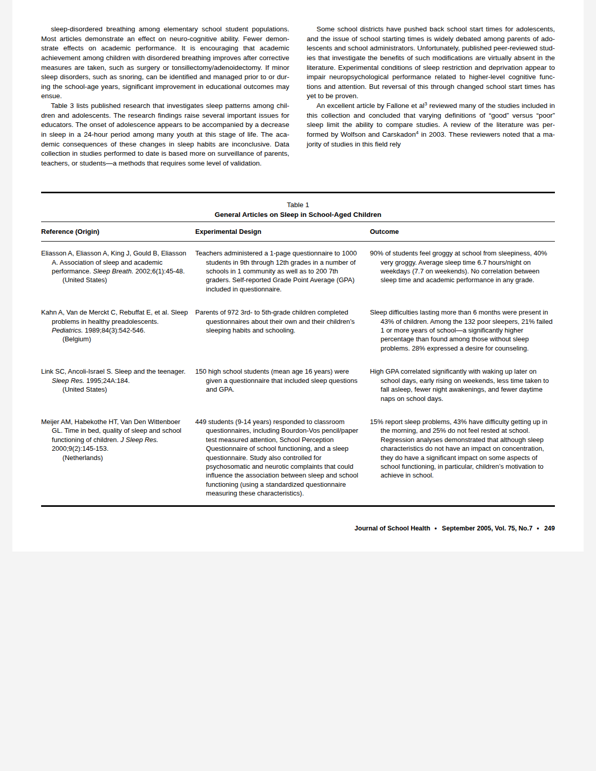sleep-disordered breathing among elementary school student populations. Most articles demonstrate an effect on neuro-cognitive ability. Fewer demonstrate effects on academic performance. It is encouraging that academic achievement among children with disordered breathing improves after corrective measures are taken, such as surgery or tonsillectomy/adenoidectomy. If minor sleep disorders, such as snoring, can be identified and managed prior to or during the school-age years, significant improvement in educational outcomes may ensue.
Table 3 lists published research that investigates sleep patterns among children and adolescents. The research findings raise several important issues for educators. The onset of adolescence appears to be accompanied by a decrease in sleep in a 24-hour period among many youth at this stage of life. The academic consequences of these changes in sleep habits are inconclusive. Data collection in studies performed to date is based more on surveillance of parents, teachers, or students—a methods that requires some level of validation.
Some school districts have pushed back school start times for adolescents, and the issue of school starting times is widely debated among parents of adolescents and school administrators. Unfortunately, published peer-reviewed studies that investigate the benefits of such modifications are virtually absent in the literature. Experimental conditions of sleep restriction and deprivation appear to impair neuropsychological performance related to higher-level cognitive functions and attention. But reversal of this through changed school start times has yet to be proven.
An excellent article by Fallone et al3 reviewed many of the studies included in this collection and concluded that varying definitions of “good” versus “poor” sleep limit the ability to compare studies. A review of the literature was performed by Wolfson and Carskadon4 in 2003. These reviewers noted that a majority of studies in this field rely
Table 1
General Articles on Sleep in School-Aged Children
| Reference (Origin) | Experimental Design | Outcome |
| --- | --- | --- |
| Eliasson A, Eliasson A, King J, Gould B, Eliasson A. Association of sleep and academic performance. Sleep Breath. 2002;6(1):45-48. (United States) | Teachers administered a 1-page questionnaire to 1000 students in 9th through 12th grades in a number of schools in 1 community as well as to 200 7th graders. Self-reported Grade Point Average (GPA) included in questionnaire. | 90% of students feel groggy at school from sleepiness, 40% very groggy. Average sleep time 6.7 hours/night on weekdays (7.7 on weekends). No correlation between sleep time and academic performance in any grade. |
| Kahn A, Van de Merckt C, Rebuffat E, et al. Sleep problems in healthy preadolescents. Pediatrics. 1989;84(3):542-546. (Belgium) | Parents of 972 3rd- to 5th-grade children completed questionnaires about their own and their children’s sleeping habits and schooling. | Sleep difficulties lasting more than 6 months were present in 43% of children. Among the 132 poor sleepers, 21% failed 1 or more years of school—a significantly higher percentage than found among those without sleep problems. 28% expressed a desire for counseling. |
| Link SC, Ancoli-Israel S. Sleep and the teenager. Sleep Res. 1995;24A:184. (United States) | 150 high school students (mean age 16 years) were given a questionnaire that included sleep questions and GPA. | High GPA correlated significantly with waking up later on school days, early rising on weekends, less time taken to fall asleep, fewer night awakenings, and fewer daytime naps on school days. |
| Meijer AM, Habekothe HT, Van Den Wittenboer GL. Time in bed, quality of sleep and school functioning of children. J Sleep Res. 2000;9(2):145-153. (Netherlands) | 449 students (9-14 years) responded to classroom questionnaires, including Bourdon-Vos pencil/paper test measured attention, School Perception Questionnaire of school functioning, and a sleep questionnaire. Study also controlled for psychosomatic and neurotic complaints that could influence the association between sleep and school functioning (using a standardized questionnaire measuring these characteristics). | 15% report sleep problems, 43% have difficulty getting up in the morning, and 25% do not feel rested at school. Regression analyses demonstrated that although sleep characteristics do not have an impact on concentration, they do have a significant impact on some aspects of school functioning, in particular, children’s motivation to achieve in school. |
Journal of School Health • September 2005, Vol. 75, No.7 • 249